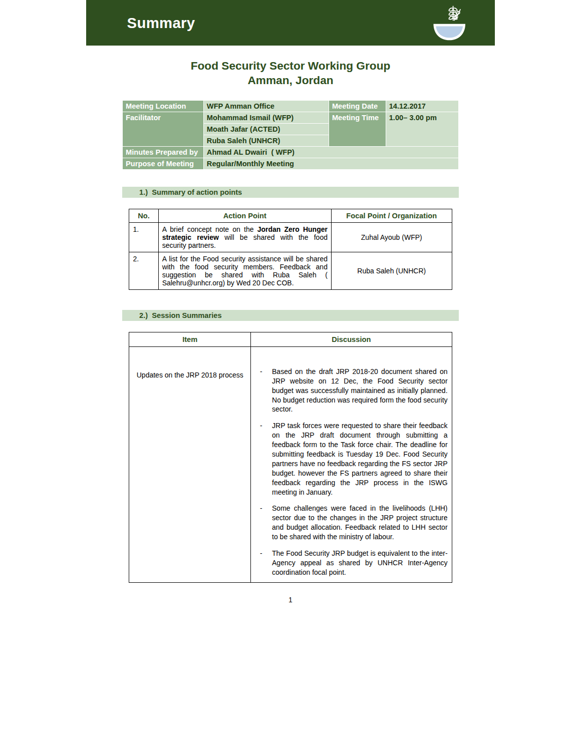Summary
Food Security Sector Working Group
Amman, Jordan
| Meeting Location | WFP Amman Office | Meeting Date | 14.12.2017 |
| Facilitator | Mohammad Ismail (WFP) | Meeting Time | 1.00– 3.00 pm |
| Moath Jafar (ACTED) |
| Ruba Saleh (UNHCR) |
| Minutes Prepared by | Ahmad AL Dwairi ( WFP) |
| Purpose of Meeting | Regular/Monthly Meeting |
1.) Summary of action points
| No. | Action Point | Focal Point / Organization |
| --- | --- | --- |
| 1. | A brief concept note on the Jordan Zero Hunger strategic review will be shared with the food security partners. | Zuhal Ayoub (WFP) |
| 2. | A list for the Food security assistance will be shared with the food security members. Feedback and suggestion be shared with Ruba Saleh ( Salehru@unhcr.org) by Wed 20 Dec COB. | Ruba Saleh (UNHCR) |
2.) Session Summaries
| Item | Discussion |
| --- | --- |
| Updates on the JRP 2018 process | Based on the draft JRP 2018-20 document shared on JRP website on 12 Dec, the Food Security sector budget was successfully maintained as initially planned. No budget reduction was required form the food security sector. JRP task forces were requested to share their feedback on the JRP draft document through submitting a feedback form to the Task force chair. The deadline for submitting feedback is Tuesday 19 Dec. Food Security partners have no feedback regarding the FS sector JRP budget. however the FS partners agreed to share their feedback regarding the JRP process in the ISWG meeting in January. Some challenges were faced in the livelihoods (LHH) sector due to the changes in the JRP project structure and budget allocation. Feedback related to LHH sector to be shared with the ministry of labour. The Food Security JRP budget is equivalent to the inter-Agency appeal as shared by UNHCR Inter-Agency coordination focal point. |
1